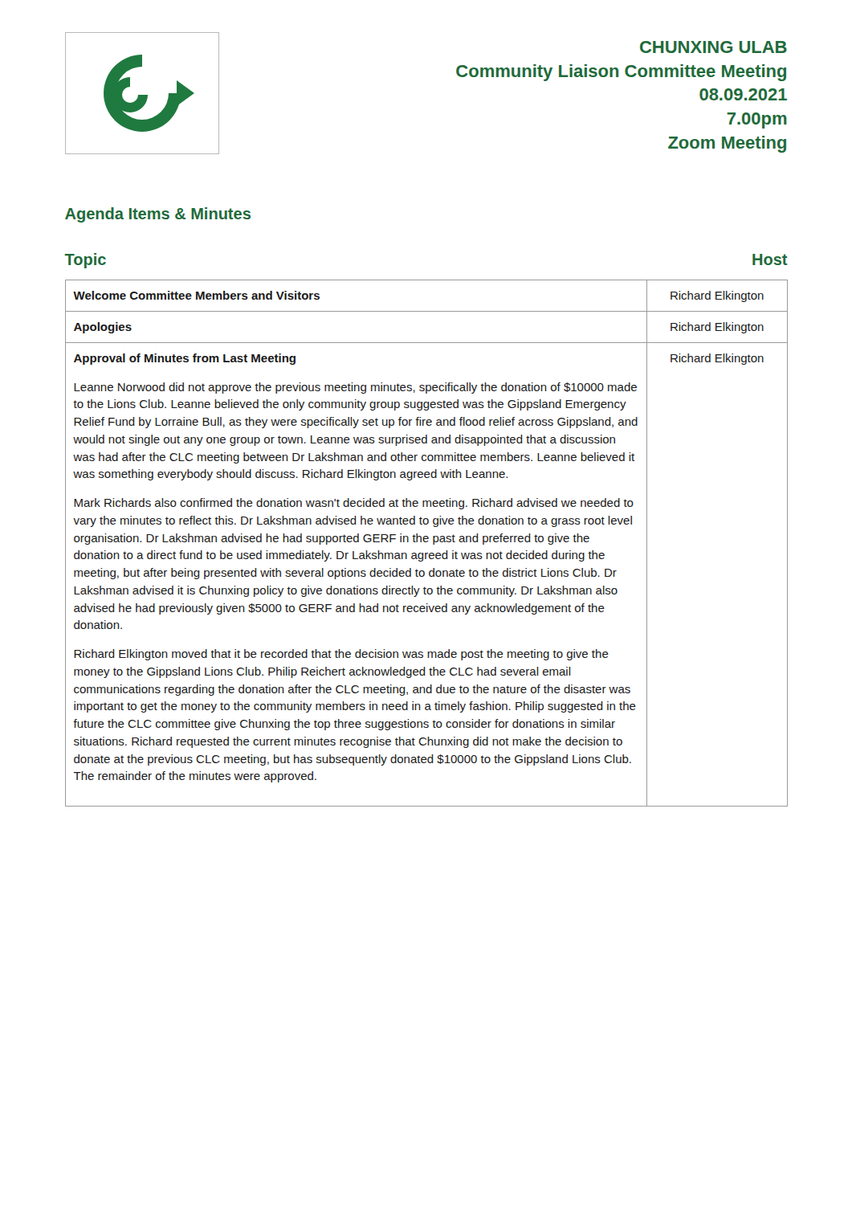CHUNXING ULAB
Community Liaison Committee Meeting
08.09.2021
7.00pm
Zoom Meeting
Agenda Items & Minutes
Topic Host
| Welcome Committee Members and Visitors | Richard Elkington |
| Apologies | Richard Elkington |
| Approval of Minutes from Last Meeting Leanne Norwood did not approve the previous meeting minutes, specifically the donation of $10000 made to the Lions Club. Leanne believed the only community group suggested was the Gippsland Emergency Relief Fund by Lorraine Bull, as they were specifically set up for fire and flood relief across Gippsland, and would not single out any one group or town. Leanne was surprised and disappointed that a discussion was had after the CLC meeting between Dr Lakshman and other committee members. Leanne believed it was something everybody should discuss. Richard Elkington agreed with Leanne. Mark Richards also confirmed the donation wasn't decided at the meeting. Richard advised we needed to vary the minutes to reflect this. Dr Lakshman advised he wanted to give the donation to a grass root level organisation. Dr Lakshman advised he had supported GERF in the past and preferred to give the donation to a direct fund to be used immediately. Dr Lakshman agreed it was not decided during the meeting, but after being presented with several options decided to donate to the district Lions Club. Dr Lakshman advised it is Chunxing policy to give donations directly to the community. Dr Lakshman also advised he had previously given $5000 to GERF and had not received any acknowledgement of the donation. Richard Elkington moved that it be recorded that the decision was made post the meeting to give the money to the Gippsland Lions Club. Philip Reichert acknowledged the CLC had several email communications regarding the donation after the CLC meeting, and due to the nature of the disaster was important to get the money to the community members in need in a timely fashion. Philip suggested in the future the CLC committee give Chunxing the top three suggestions to consider for donations in similar situations. Richard requested the current minutes recognise that Chunxing did not make the decision to donate at the previous CLC meeting, but has subsequently donated $10000 to the Gippsland Lions Club. The remainder of the minutes were approved. | Richard Elkington |